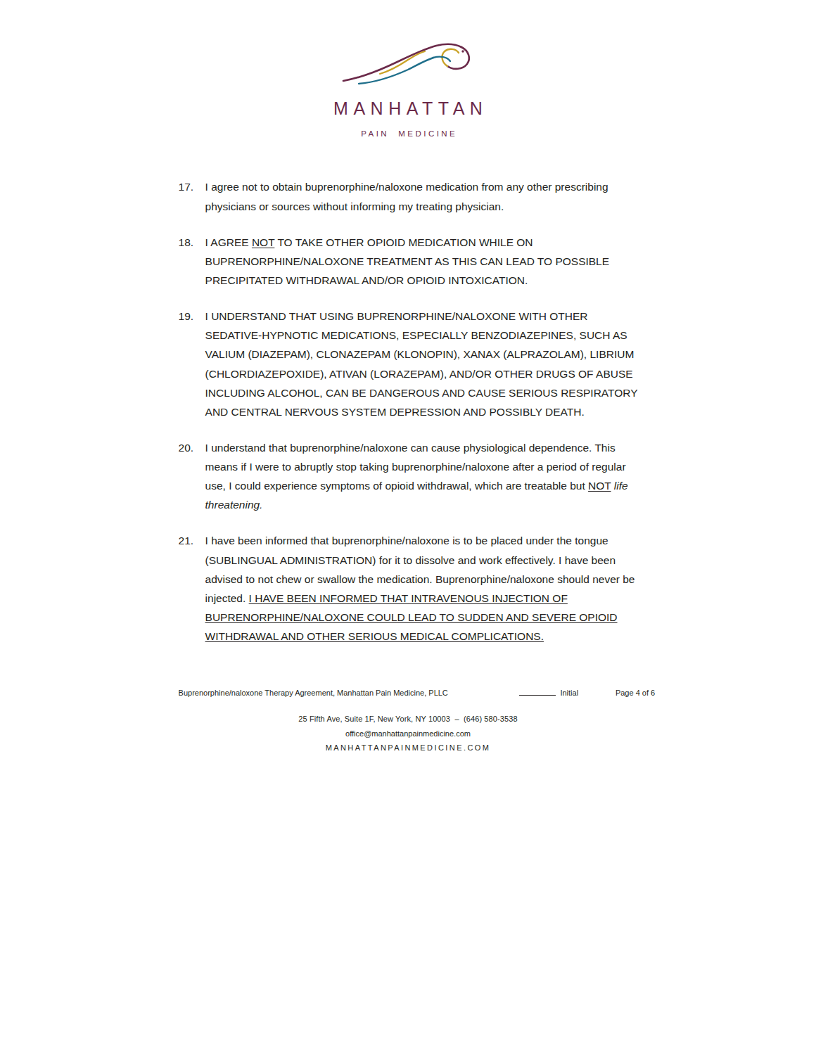MANHATTAN
PAIN MEDICINE
17. I agree not to obtain buprenorphine/naloxone medication from any other prescribing physicians or sources without informing my treating physician.
18. I AGREE NOT TO TAKE OTHER OPIOID MEDICATION WHILE ON BUPRENORPHINE/NALOXONE TREATMENT AS THIS CAN LEAD TO POSSIBLE PRECIPITATED WITHDRAWAL AND/OR OPIOID INTOXICATION.
19. I UNDERSTAND THAT USING BUPRENORPHINE/NALOXONE WITH OTHER SEDATIVE-HYPNOTIC MEDICATIONS, ESPECIALLY BENZODIAZEPINES, SUCH AS VALIUM (DIAZEPAM), CLONAZEPAM (KLONOPIN), XANAX (ALPRAZOLAM), LIBRIUM (CHLORDIAZEPOXIDE), ATIVAN (LORAZEPAM), AND/OR OTHER DRUGS OF ABUSE INCLUDING ALCOHOL, CAN BE DANGEROUS AND CAUSE SERIOUS RESPIRATORY AND CENTRAL NERVOUS SYSTEM DEPRESSION AND POSSIBLY DEATH.
20. I understand that buprenorphine/naloxone can cause physiological dependence. This means if I were to abruptly stop taking buprenorphine/naloxone after a period of regular use, I could experience symptoms of opioid withdrawal, which are treatable but NOT life threatening.
21. I have been informed that buprenorphine/naloxone is to be placed under the tongue (SUBLINGUAL ADMINISTRATION) for it to dissolve and work effectively. I have been advised to not chew or swallow the medication. Buprenorphine/naloxone should never be injected. I HAVE BEEN INFORMED THAT INTRAVENOUS INJECTION OF BUPRENORPHINE/NALOXONE COULD LEAD TO SUDDEN AND SEVERE OPIOID WITHDRAWAL AND OTHER SERIOUS MEDICAL COMPLICATIONS.
Buprenorphine/naloxone Therapy Agreement, Manhattan Pain Medicine, PLLC Initial Page 4 of 6
25 Fifth Ave, Suite 1F, New York, NY 10003 – (646) 580-3538
office@manhattanpainmedicine.com
MANHATTANPAINMEDICINE.COM